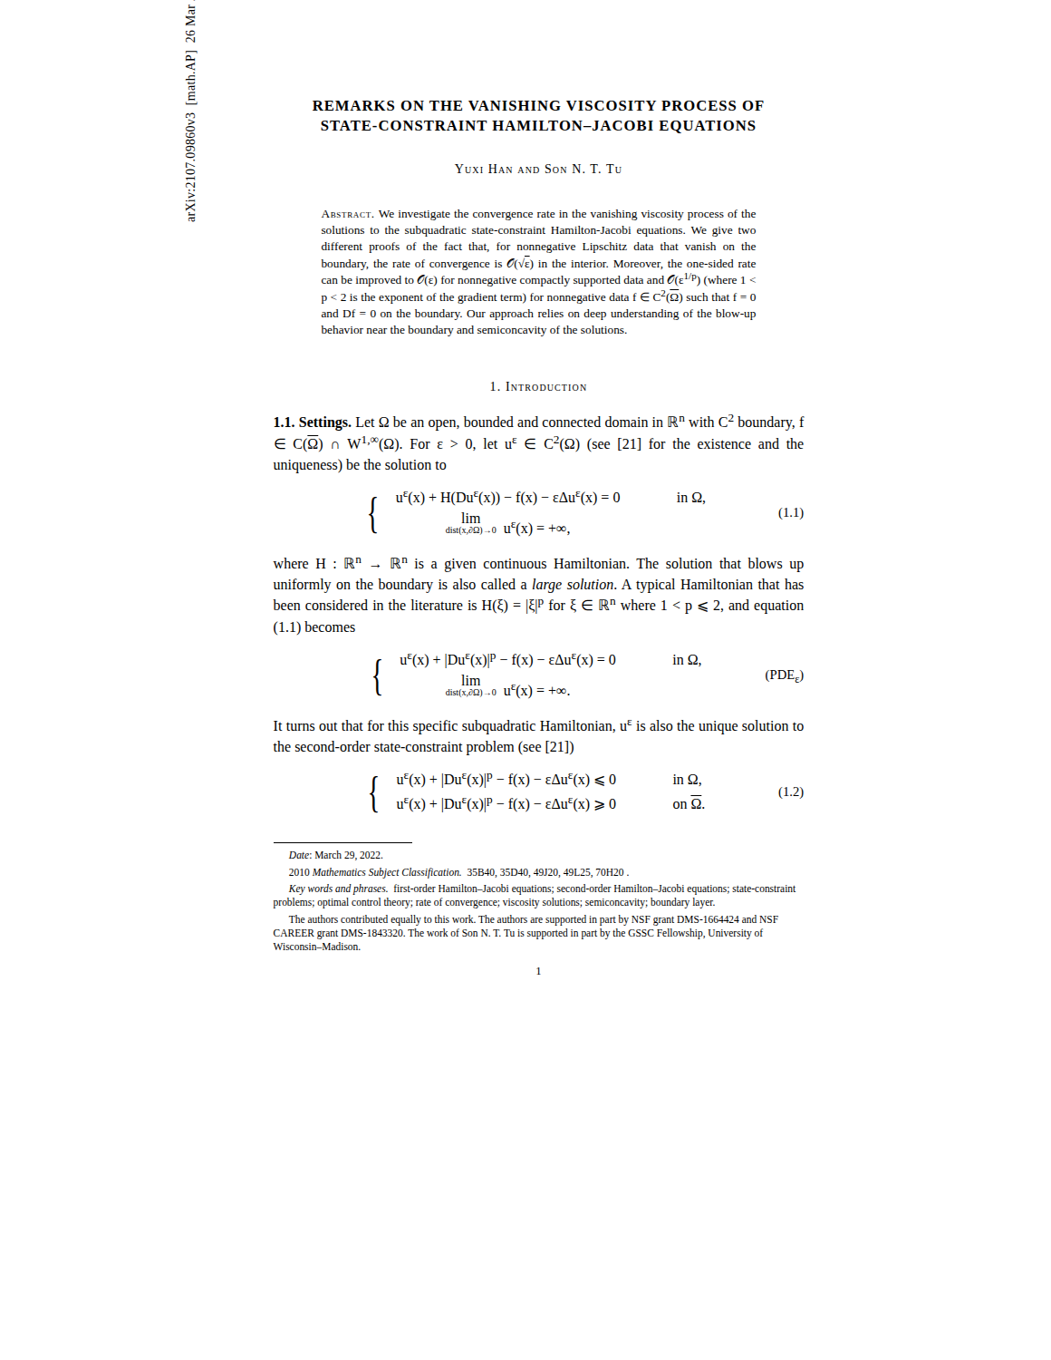arXiv:2107.09860v3 [math.AP] 26 Mar 2022
Remarks on the vanishing viscosity process of
state-constraint Hamilton–Jacobi equations
Yuxi Han and Son N. T. Tu
Abstract. We investigate the convergence rate in the vanishing viscosity process of the solutions to the subquadratic state-constraint Hamilton-Jacobi equations. We give two different proofs of the fact that, for nonnegative Lipschitz data that vanish on the boundary, the rate of convergence is 𝒪(√ε) in the interior. Moreover, the one-sided rate can be improved to 𝒪(ε) for nonnegative compactly supported data and 𝒪(ε1/p) (where 1 < p < 2 is the exponent of the gradient term) for nonnegative data f ∈ C2(Ω) such that f = 0 and Df = 0 on the boundary. Our approach relies on deep understanding of the blow-up behavior near the boundary and semiconcavity of the solutions.
1. Introduction
1.1. Settings. Let Ω be an open, bounded and connected domain in ℝn with C2 boundary, f ∈ C(Ω) ∩ W1,∞(Ω). For ε > 0, let uε ∈ C2(Ω) (see [21] for the existence and the uniqueness) be the solution to
{
| u ε (x) + H(Du ε (x)) − f(x) − εΔu ε (x) = 0 | in Ω, |
| lim dist(x,∂Ω)→0 u ε (x) = +∞, | |
(1.1)
where H : ℝn → ℝn is a given continuous Hamiltonian. The solution that blows up uniformly on the boundary is also called a large solution. A typical Hamiltonian that has been considered in the literature is H(ξ) = |ξ|p for ξ ∈ ℝn where 1 < p ⩽ 2, and equation (1.1) becomes
{
| u ε (x) + /Du ε (x)/ p − f(x) − εΔu ε (x) = 0 | in Ω, |
| lim dist(x,∂Ω)→0 u ε (x) = +∞. | |
(PDEε)
It turns out that for this specific subquadratic Hamiltonian, uε is also the unique solution to the second-order state-constraint problem (see [21])
{
| u ε (x) + /Du ε (x)/ p − f(x) − εΔu ε (x) ⩽ 0 | in Ω, |
| u ε (x) + /Du ε (x)/ p − f(x) − εΔu ε (x) ⩾ 0 | on Ω . |
(1.2)
Date: March 29, 2022.
2010 Mathematics Subject Classification. 35B40, 35D40, 49J20, 49L25, 70H20 .
Key words and phrases. first-order Hamilton–Jacobi equations; second-order Hamilton–Jacobi equations; state-constraint problems; optimal control theory; rate of convergence; viscosity solutions; semiconcavity; boundary layer.
The authors contributed equally to this work. The authors are supported in part by NSF grant DMS-1664424 and NSF CAREER grant DMS-1843320. The work of Son N. T. Tu is supported in part by the GSSC Fellowship, University of Wisconsin–Madison.
1